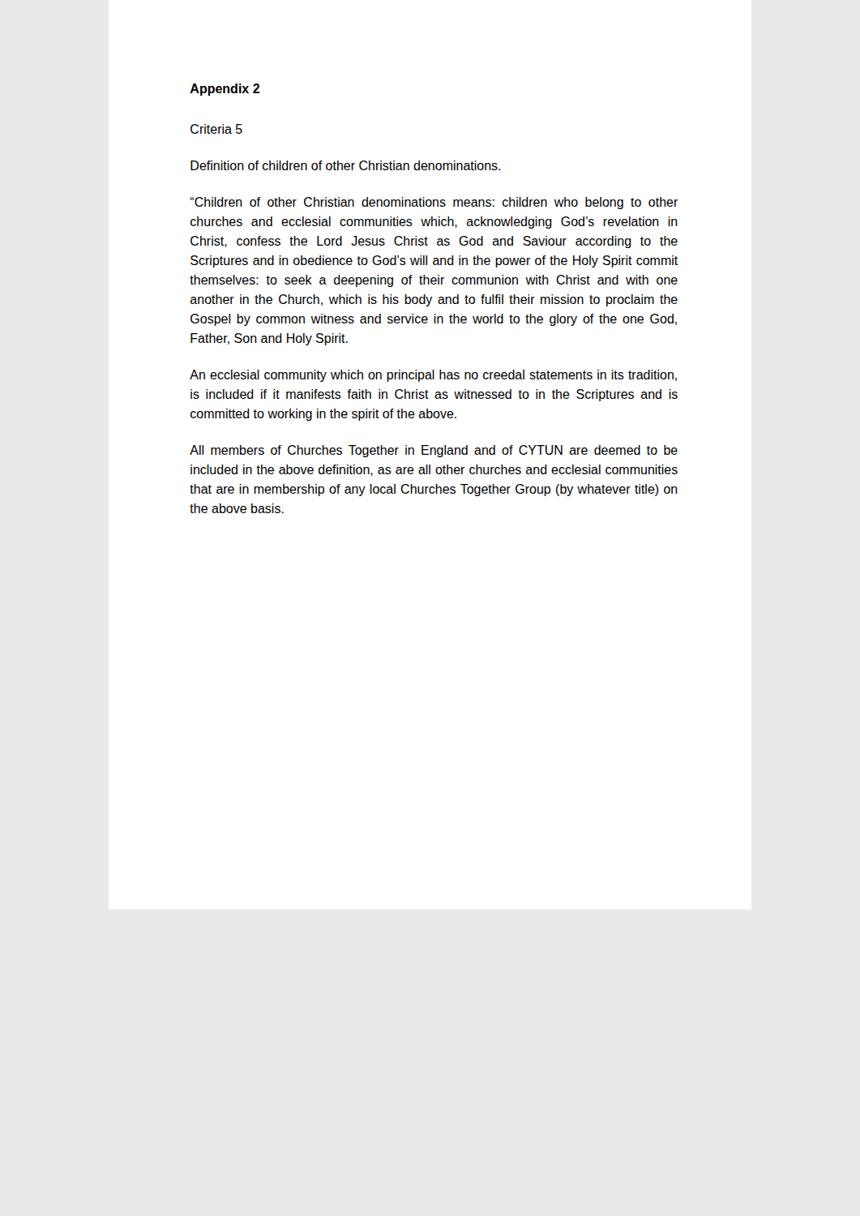Appendix 2
Criteria 5
Definition of children of other Christian denominations.
“Children of other Christian denominations means: children who belong to other churches and ecclesial communities which, acknowledging God’s revelation in Christ, confess the Lord Jesus Christ as God and Saviour according to the Scriptures and in obedience to God’s will and in the power of the Holy Spirit commit themselves: to seek a deepening of their communion with Christ and with one another in the Church, which is his body and to fulfil their mission to proclaim the Gospel by common witness and service in the world to the glory of the one God, Father, Son and Holy Spirit.
An ecclesial community which on principal has no creedal statements in its tradition, is included if it manifests faith in Christ as witnessed to in the Scriptures and is committed to working in the spirit of the above.
All members of Churches Together in England and of CYTUN are deemed to be included in the above definition, as are all other churches and ecclesial communities that are in membership of any local Churches Together Group (by whatever title) on the above basis.